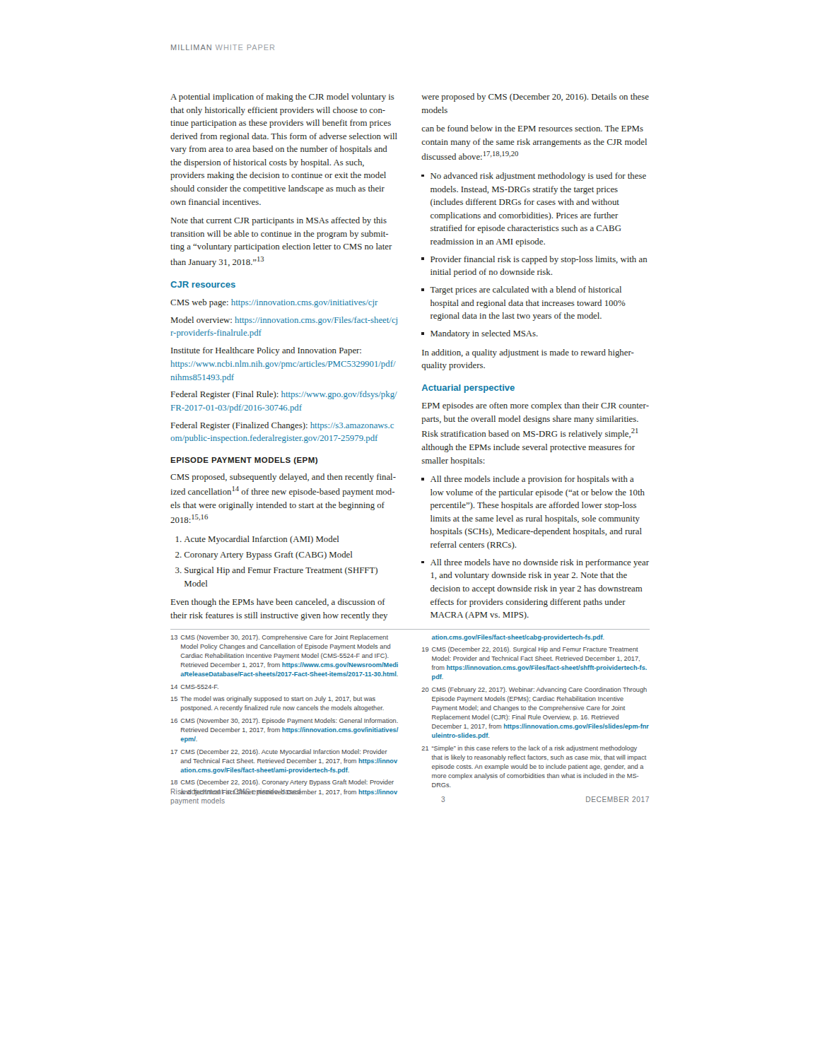MILLIMAN WHITE PAPER
A potential implication of making the CJR model voluntary is that only historically efficient providers will choose to continue participation as these providers will benefit from prices derived from regional data. This form of adverse selection will vary from area to area based on the number of hospitals and the dispersion of historical costs by hospital. As such, providers making the decision to continue or exit the model should consider the competitive landscape as much as their own financial incentives.
Note that current CJR participants in MSAs affected by this transition will be able to continue in the program by submitting a “voluntary participation election letter to CMS no later than January 31, 2018.”13
CJR resources
CMS web page: https://innovation.cms.gov/initiatives/cjr
Model overview: https://innovation.cms.gov/Files/fact-sheet/cjr-providerfs-finalrule.pdf
Institute for Healthcare Policy and Innovation Paper:
https://www.ncbi.nlm.nih.gov/pmc/articles/PMC5329901/pdf/nihms851493.pdf
Federal Register (Final Rule): https://www.gpo.gov/fdsys/pkg/FR-2017-01-03/pdf/2016-30746.pdf
Federal Register (Finalized Changes): https://s3.amazonaws.com/public-inspection.federalregister.gov/2017-25979.pdf
Episode payment models (EPM)
CMS proposed, subsequently delayed, and then recently finalized cancellation14 of three new episode-based payment models that were originally intended to start at the beginning of 2018:15,16
Acute Myocardial Infarction (AMI) Model
Coronary Artery Bypass Graft (CABG) Model
Surgical Hip and Femur Fracture Treatment (SHFFT) Model
Even though the EPMs have been canceled, a discussion of their risk features is still instructive given how recently they were proposed by CMS (December 20, 2016). Details on these models
can be found below in the EPM resources section. The EPMs contain many of the same risk arrangements as the CJR model discussed above:17,18,19,20
No advanced risk adjustment methodology is used for these models. Instead, MS-DRGs stratify the target prices (includes different DRGs for cases with and without complications and comorbidities). Prices are further stratified for episode characteristics such as a CABG readmission in an AMI episode.
Provider financial risk is capped by stop-loss limits, with an initial period of no downside risk.
Target prices are calculated with a blend of historical hospital and regional data that increases toward 100% regional data in the last two years of the model.
Mandatory in selected MSAs.
In addition, a quality adjustment is made to reward higher-quality providers.
Actuarial perspective
EPM episodes are often more complex than their CJR counterparts, but the overall model designs share many similarities. Risk stratification based on MS-DRG is relatively simple,21 although the EPMs include several protective measures for smaller hospitals:
All three models include a provision for hospitals with a low volume of the particular episode (“at or below the 10th percentile”). These hospitals are afforded lower stop-loss limits at the same level as rural hospitals, sole community hospitals (SCHs), Medicare-dependent hospitals, and rural referral centers (RRCs).
All three models have no downside risk in performance year 1, and voluntary downside risk in year 2. Note that the decision to accept downside risk in year 2 has downstream effects for providers considering different paths under MACRA (APM vs. MIPS).
13
CMS (November 30, 2017). Comprehensive Care for Joint Replacement Model Policy Changes and Cancellation of Episode Payment Models and Cardiac Rehabilitation Incentive Payment Model (CMS-5524-F and IFC). Retrieved December 1, 2017, from https://www.cms.gov/Newsroom/MediaReleaseDatabase/Fact-sheets/2017-Fact-Sheet-items/2017-11-30.html.
14
CMS-5524-F.
15
The model was originally supposed to start on July 1, 2017, but was postponed. A recently finalized rule now cancels the models altogether.
16
CMS (November 30, 2017). Episode Payment Models: General Information. Retrieved December 1, 2017, from https://innovation.cms.gov/initiatives/epm/.
17
CMS (December 22, 2016). Acute Myocardial Infarction Model: Provider and Technical Fact Sheet. Retrieved December 1, 2017, from https://innovation.cms.gov/Files/fact-sheet/ami-providertech-fs.pdf.
18
CMS (December 22, 2016). Coronary Artery Bypass Graft Model: Provider and Technical Fact Sheet. Retrieved December 1, 2017, from https://innovation.cms.gov/Files/fact-sheet/cabg-providertech-fs.pdf.
19
CMS (December 22, 2016). Surgical Hip and Femur Fracture Treatment Model: Provider and Technical Fact Sheet. Retrieved December 1, 2017, from https://innovation.cms.gov/Files/fact-sheet/shfft-proividertech-fs.pdf.
20
CMS (February 22, 2017). Webinar: Advancing Care Coordination Through Episode Payment Models (EPMs); Cardiac Rehabilitation Incentive Payment Model; and Changes to the Comprehensive Care for Joint Replacement Model (CJR): Final Rule Overview, p. 16. Retrieved December 1, 2017, from https://innovation.cms.gov/Files/slides/epm-fnruleintro-slides.pdf.
21
“Simple” in this case refers to the lack of a risk adjustment methodology that is likely to reasonably reflect factors, such as case mix, that will impact episode costs. An example would be to include patient age, gender, and a more complex analysis of comorbidities than what is included in the MS-DRGs.
Risk adjustment in CMS episode-based
payment models
3
December 2017